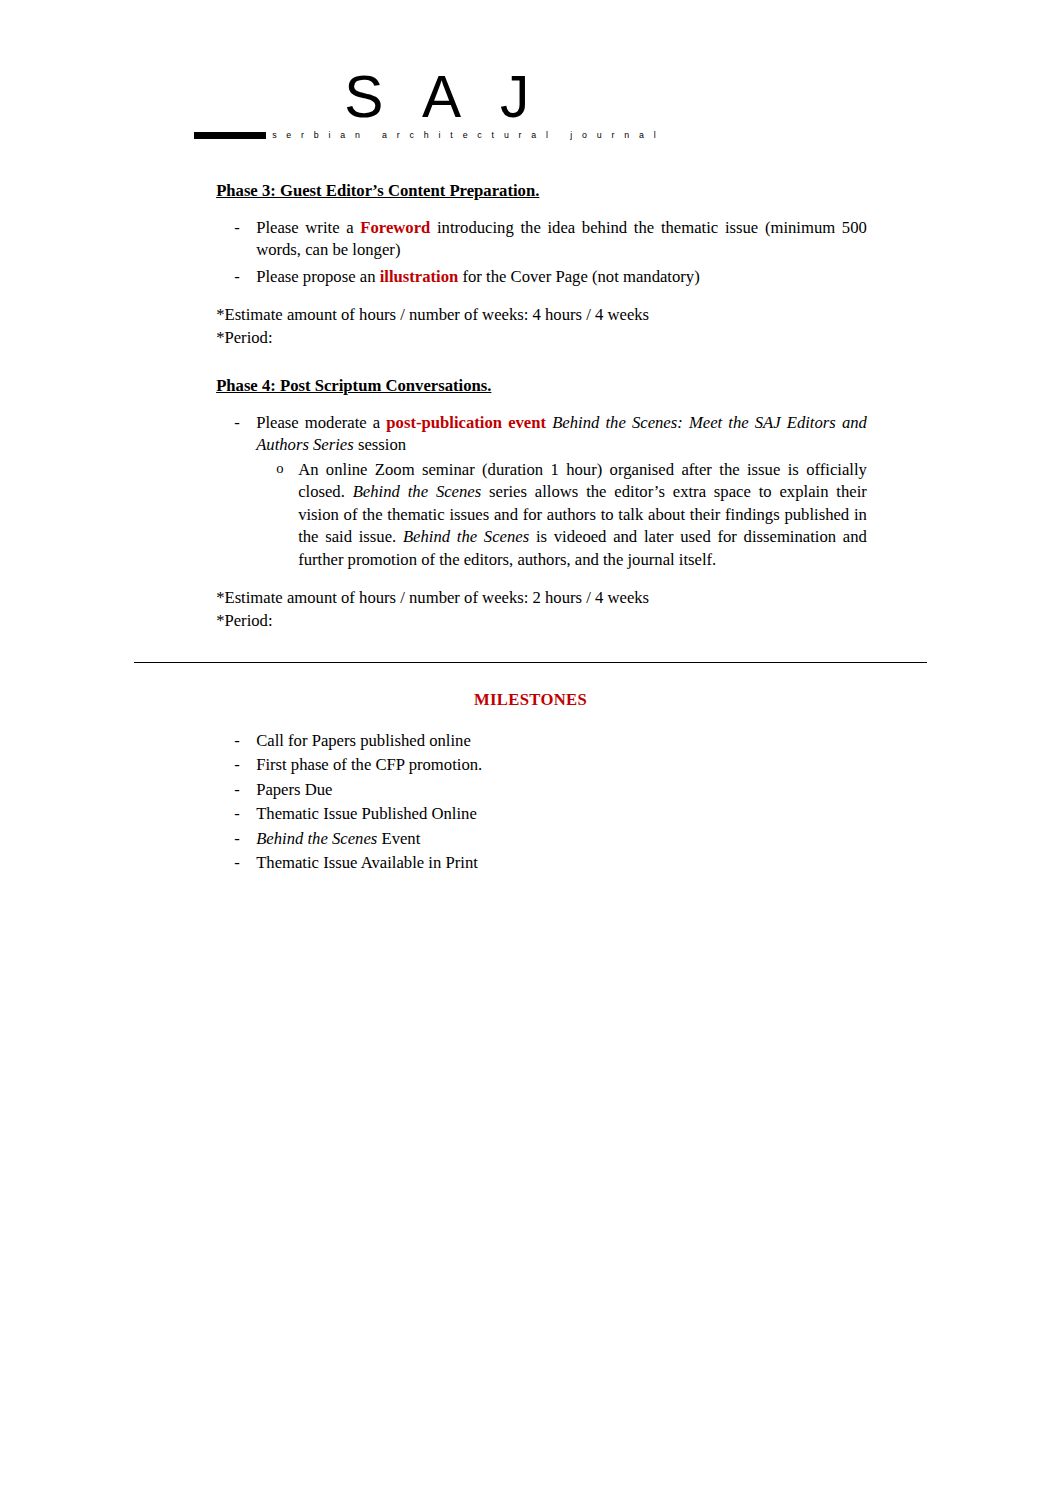S A J
s e r b i a n a r c h i t e c t u r a l j o u r n a l
Phase 3: Guest Editor’s Content Preparation.
Please write a Foreword introducing the idea behind the thematic issue (minimum 500 words, can be longer)
Please propose an illustration for the Cover Page (not mandatory)
*Estimate amount of hours / number of weeks: 4 hours / 4 weeks
*Period:
Phase 4: Post Scriptum Conversations.
Please moderate a post-publication event Behind the Scenes: Meet the SAJ Editors and Authors Series session
An online Zoom seminar (duration 1 hour) organised after the issue is officially closed. Behind the Scenes series allows the editor’s extra space to explain their vision of the thematic issues and for authors to talk about their findings published in the said issue. Behind the Scenes is videoed and later used for dissemination and further promotion of the editors, authors, and the journal itself.
*Estimate amount of hours / number of weeks: 2 hours / 4 weeks
*Period:
MILESTONES
Call for Papers published online
First phase of the CFP promotion.
Papers Due
Thematic Issue Published Online
Behind the Scenes Event
Thematic Issue Available in Print